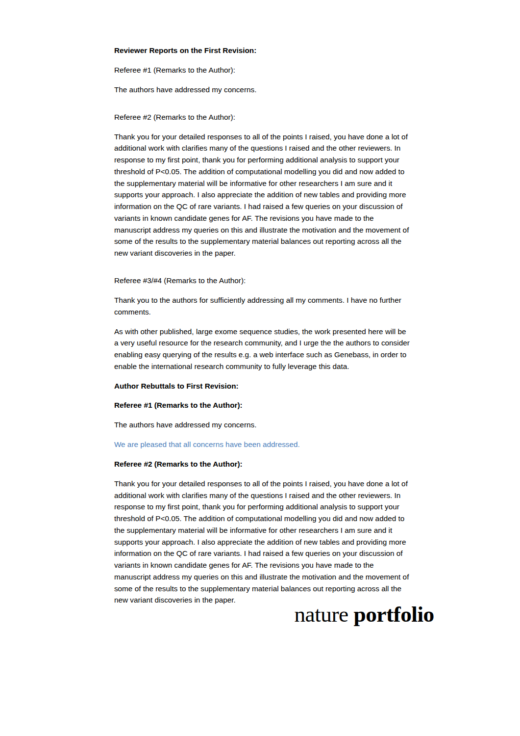Reviewer Reports on the First Revision:
Referee #1 (Remarks to the Author):
The authors have addressed my concerns.
Referee #2 (Remarks to the Author):
Thank you for your detailed responses to all of the points I raised, you have done a lot of additional work with clarifies many of the questions I raised and the other reviewers. In response to my first point, thank you for performing additional analysis to support your threshold of P<0.05. The addition of computational modelling you did and now added to the supplementary material will be informative for other researchers I am sure and it supports your approach. I also appreciate the addition of new tables and providing more information on the QC of rare variants. I had raised a few queries on your discussion of variants in known candidate genes for AF. The revisions you have made to the manuscript address my queries on this and illustrate the motivation and the movement of some of the results to the supplementary material balances out reporting across all the new variant discoveries in the paper.
Referee #3/#4 (Remarks to the Author):
Thank you to the authors for sufficiently addressing all my comments. I have no further comments.
As with other published, large exome sequence studies, the work presented here will be a very useful resource for the research community, and I urge the the authors to consider enabling easy querying of the results e.g. a web interface such as Genebass, in order to enable the international research community to fully leverage this data.
Author Rebuttals to First Revision:
Referee #1 (Remarks to the Author):
The authors have addressed my concerns.
We are pleased that all concerns have been addressed.
Referee #2 (Remarks to the Author):
Thank you for your detailed responses to all of the points I raised, you have done a lot of additional work with clarifies many of the questions I raised and the other reviewers. In response to my first point, thank you for performing additional analysis to support your threshold of P<0.05. The addition of computational modelling you did and now added to the supplementary material will be informative for other researchers I am sure and it supports your approach. I also appreciate the addition of new tables and providing more information on the QC of rare variants. I had raised a few queries on your discussion of variants in known candidate genes for AF. The revisions you have made to the manuscript address my queries on this and illustrate the motivation and the movement of some of the results to the supplementary material balances out reporting across all the new variant discoveries in the paper.
nature portfolio